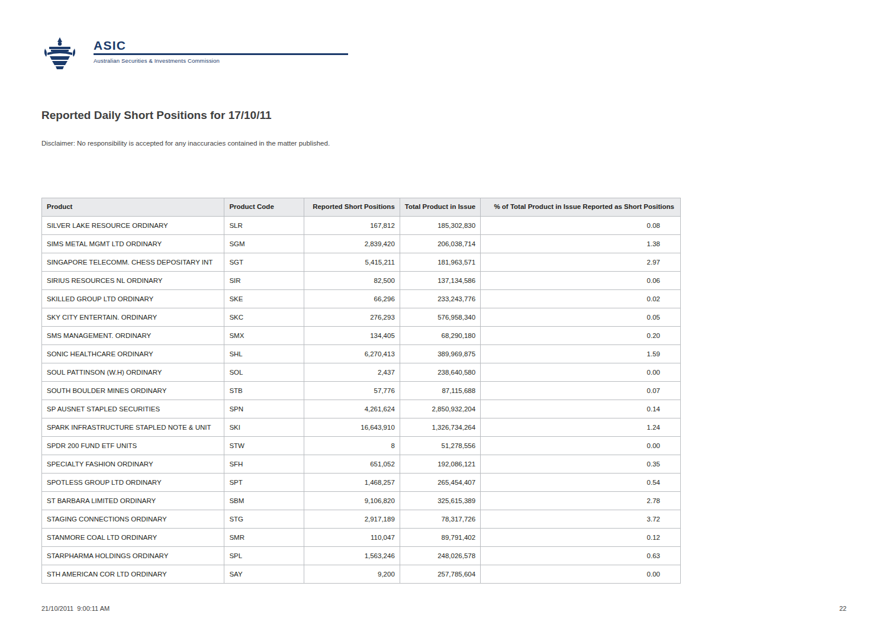ASIC
Australian Securities & Investments Commission
Reported Daily Short Positions for 17/10/11
Disclaimer: No responsibility is accepted for any inaccuracies contained in the matter published.
| Product | Product Code | Reported Short Positions | Total Product in Issue | % of Total Product in Issue Reported as Short Positions |
| --- | --- | --- | --- | --- |
| SILVER LAKE RESOURCE ORDINARY | SLR | 167,812 | 185,302,830 | 0.08 |
| SIMS METAL MGMT LTD ORDINARY | SGM | 2,839,420 | 206,038,714 | 1.38 |
| SINGAPORE TELECOMM. CHESS DEPOSITARY INT | SGT | 5,415,211 | 181,963,571 | 2.97 |
| SIRIUS RESOURCES NL ORDINARY | SIR | 82,500 | 137,134,586 | 0.06 |
| SKILLED GROUP LTD ORDINARY | SKE | 66,296 | 233,243,776 | 0.02 |
| SKY CITY ENTERTAIN. ORDINARY | SKC | 276,293 | 576,958,340 | 0.05 |
| SMS MANAGEMENT. ORDINARY | SMX | 134,405 | 68,290,180 | 0.20 |
| SONIC HEALTHCARE ORDINARY | SHL | 6,270,413 | 389,969,875 | 1.59 |
| SOUL PATTINSON (W.H) ORDINARY | SOL | 2,437 | 238,640,580 | 0.00 |
| SOUTH BOULDER MINES ORDINARY | STB | 57,776 | 87,115,688 | 0.07 |
| SP AUSNET STAPLED SECURITIES | SPN | 4,261,624 | 2,850,932,204 | 0.14 |
| SPARK INFRASTRUCTURE STAPLED NOTE & UNIT | SKI | 16,643,910 | 1,326,734,264 | 1.24 |
| SPDR 200 FUND ETF UNITS | STW | 8 | 51,278,556 | 0.00 |
| SPECIALTY FASHION ORDINARY | SFH | 651,052 | 192,086,121 | 0.35 |
| SPOTLESS GROUP LTD ORDINARY | SPT | 1,468,257 | 265,454,407 | 0.54 |
| ST BARBARA LIMITED ORDINARY | SBM | 9,106,820 | 325,615,389 | 2.78 |
| STAGING CONNECTIONS ORDINARY | STG | 2,917,189 | 78,317,726 | 3.72 |
| STANMORE COAL LTD ORDINARY | SMR | 110,047 | 89,791,402 | 0.12 |
| STARPHARMA HOLDINGS ORDINARY | SPL | 1,563,246 | 248,026,578 | 0.63 |
| STH AMERICAN COR LTD ORDINARY | SAY | 9,200 | 257,785,604 | 0.00 |
21/10/2011 9:00:11 AM 22